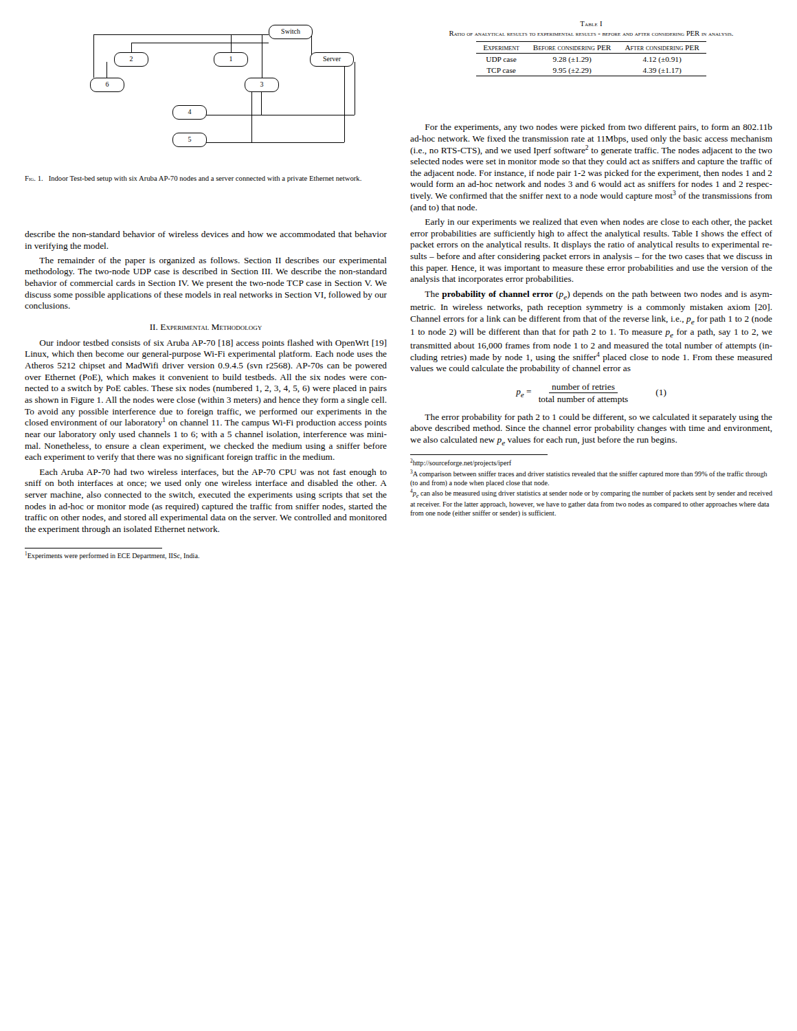Switch
Server
2
1
6
3
4
5
Fig. 1. Indoor Test-bed setup with six Aruba AP-70 nodes and a server connected with a private Ethernet network.
describe the non-standard behavior of wireless devices and how we accommodated that behavior in verifying the model.
The remainder of the paper is organized as follows. Section II describes our experimental methodology. The two-node UDP case is described in Section III. We describe the non-standard behavior of commercial cards in Section IV. We present the two-node TCP case in Section V. We discuss some possible applications of these models in real networks in Section VI, followed by our conclusions.
II. Experimental Methodology
Our indoor testbed consists of six Aruba AP-70 [18] access points flashed with OpenWrt [19] Linux, which then become our general-purpose Wi-Fi experimental platform. Each node uses the Atheros 5212 chipset and MadWifi driver version 0.9.4.5 (svn r2568). AP-70s can be powered over Ethernet (PoE), which makes it convenient to build testbeds. All the six nodes were connected to a switch by PoE cables. These six nodes (numbered 1, 2, 3, 4, 5, 6) were placed in pairs as shown in Figure 1. All the nodes were close (within 3 meters) and hence they form a single cell. To avoid any possible interference due to foreign traffic, we performed our experiments in the closed environment of our laboratory1 on channel 11. The campus Wi-Fi production access points near our laboratory only used channels 1 to 6; with a 5 channel isolation, interference was minimal. Nonetheless, to ensure a clean experiment, we checked the medium using a sniffer before each experiment to verify that there was no significant foreign traffic in the medium.
Each Aruba AP-70 had two wireless interfaces, but the AP-70 CPU was not fast enough to sniff on both interfaces at once; we used only one wireless interface and disabled the other. A server machine, also connected to the switch, executed the experiments using scripts that set the nodes in ad-hoc or monitor mode (as required) captured the traffic from sniffer nodes, started the traffic on other nodes, and stored all experimental data on the server. We controlled and monitored the experiment through an isolated Ethernet network.
1Experiments were performed in ECE Department, IISc, India.
Table I Ratio of analytical results to experimental results - before and after considering PER in analysis.
| Experiment | Before considering PER | After considering PER |
| --- | --- | --- |
| UDP case | 9.28 (±1.29) | 4.12 (±0.91) |
| TCP case | 9.95 (±2.29) | 4.39 (±1.17) |
For the experiments, any two nodes were picked from two different pairs, to form an 802.11b ad-hoc network. We fixed the transmission rate at 11Mbps, used only the basic access mechanism (i.e., no RTS-CTS), and we used Iperf software2 to generate traffic. The nodes adjacent to the two selected nodes were set in monitor mode so that they could act as sniffers and capture the traffic of the adjacent node. For instance, if node pair 1-2 was picked for the experiment, then nodes 1 and 2 would form an ad-hoc network and nodes 3 and 6 would act as sniffers for nodes 1 and 2 respectively. We confirmed that the sniffer next to a node would capture most3 of the transmissions from (and to) that node.
Early in our experiments we realized that even when nodes are close to each other, the packet error probabilities are sufficiently high to affect the analytical results. Table I shows the effect of packet errors on the analytical results. It displays the ratio of analytical results to experimental results – before and after considering packet errors in analysis – for the two cases that we discuss in this paper. Hence, it was important to measure these error probabilities and use the version of the analysis that incorporates error probabilities.
The probability of channel error (pe) depends on the path between two nodes and is asymmetric. In wireless networks, path reception symmetry is a commonly mistaken axiom [20]. Channel errors for a link can be different from that of the reverse link, i.e., pe for path 1 to 2 (node 1 to node 2) will be different than that for path 2 to 1. To measure pe for a path, say 1 to 2, we transmitted about 16,000 frames from node 1 to 2 and measured the total number of attempts (including retries) made by node 1, using the sniffer4 placed close to node 1. From these measured values we could calculate the probability of channel error as
pe = number of retries total number of attempts
(1)
The error probability for path 2 to 1 could be different, so we calculated it separately using the above described method. Since the channel error probability changes with time and environment, we also calculated new pe values for each run, just before the run begins.
2http://sourceforge.net/projects/iperf
3A comparison between sniffer traces and driver statistics revealed that the sniffer captured more than 99% of the traffic through (to and from) a node when placed close that node.
4pe can also be measured using driver statistics at sender node or by comparing the number of packets sent by sender and received at receiver. For the latter approach, however, we have to gather data from two nodes as compared to other approaches where data from one node (either sniffer or sender) is sufficient.